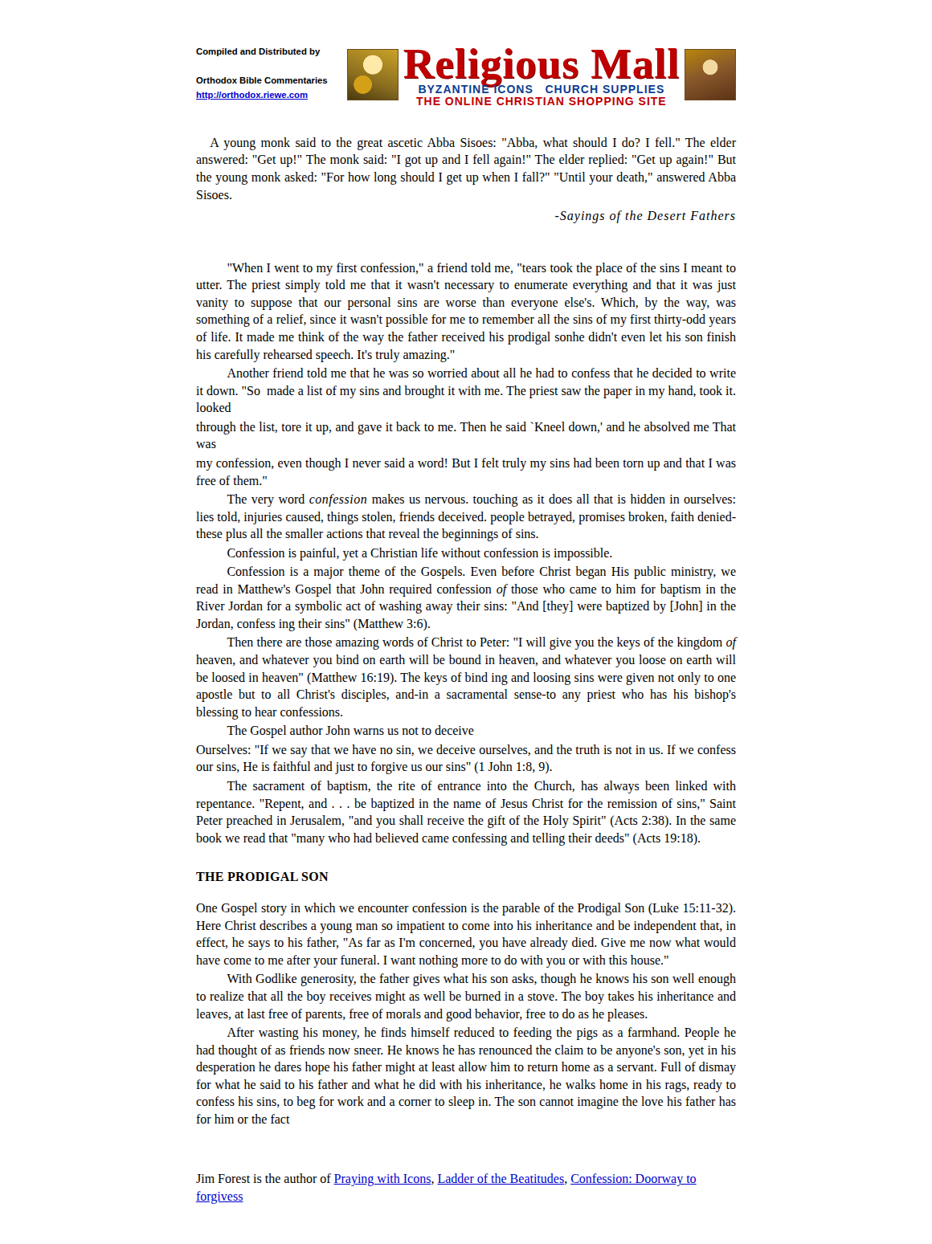Compiled and Distributed by
Orthodox Bible Commentaries
http://orthodox.riewe.com
Religious Mall
BYZANTINE ICONS CHURCH SUPPLIES
THE ONLINE CHRISTIAN SHOPPING SITE
A young monk said to the great ascetic Abba Sisoes: "Abba, what should I do? I fell." The elder answered: "Get up!" The monk said: "I got up and I fell again!" The elder replied: "Get up again!" But the young monk asked: "For how long should I get up when I fall?" "Until your death," answered Abba Sisoes.
-Sayings of the Desert Fathers
"When I went to my first confession," a friend told me, "tears took the place of the sins I meant to utter. The priest simply told me that it wasn't necessary to enumerate everything and that it was just vanity to suppose that our personal sins are worse than everyone else's. Which, by the way, was something of a relief, since it wasn't possible for me to remember all the sins of my first thirty-odd years of life. It made me think of the way the father received his prodigal sonhe didn't even let his son finish his carefully rehearsed speech. It's truly amazing."
Another friend told me that he was so worried about all he had to confess that he decided to write it down. "So made a list of my sins and brought it with me. The priest saw the paper in my hand, took it. looked
through the list, tore it up, and gave it back to me. Then he said `Kneel down,' and he absolved me That was
my confession, even though I never said a word! But I felt truly my sins had been torn up and that I was free of them."
The very word confession makes us nervous. touching as it does all that is hidden in ourselves: lies told, injuries caused, things stolen, friends deceived. people betrayed, promises broken, faith denied-these plus all the smaller actions that reveal the beginnings of sins.
Confession is painful, yet a Christian life without confession is impossible.
Confession is a major theme of the Gospels. Even before Christ began His public ministry, we read in Matthew's Gospel that John required confession of those who came to him for baptism in the River Jordan for a symbolic act of washing away their sins: "And [they] were baptized by [John] in the Jordan, confess ing their sins" (Matthew 3:6).
Then there are those amazing words of Christ to Peter: "I will give you the keys of the kingdom of heaven, and whatever you bind on earth will be bound in heaven, and whatever you loose on earth will be loosed in heaven" (Matthew 16:19). The keys of bind ing and loosing sins were given not only to one apostle but to all Christ's disciples, and-in a sacramental sense-to any priest who has his bishop's blessing to hear confessions.
The Gospel author John warns us not to deceive
Ourselves: "If we say that we have no sin, we deceive ourselves, and the truth is not in us. If we confess our sins, He is faithful and just to forgive us our sins" (1 John 1:8, 9).
The sacrament of baptism, the rite of entrance into the Church, has always been linked with repentance. "Repent, and . . . be baptized in the name of Jesus Christ for the remission of sins," Saint Peter preached in Jerusalem, "and you shall receive the gift of the Holy Spirit" (Acts 2:38). In the same book we read that "many who had believed came confessing and telling their deeds" (Acts 19:18).
The Prodigal Son
One Gospel story in which we encounter confession is the parable of the Prodigal Son (Luke 15:11-32). Here Christ describes a young man so impatient to come into his inheritance and be independent that, in effect, he says to his father, "As far as I'm concerned, you have already died. Give me now what would have come to me after your funeral. I want nothing more to do with you or with this house."
With Godlike generosity, the father gives what his son asks, though he knows his son well enough to realize that all the boy receives might as well be burned in a stove. The boy takes his inheritance and leaves, at last free of parents, free of morals and good behavior, free to do as he pleases.
After wasting his money, he finds himself reduced to feeding the pigs as a farmhand. People he had thought of as friends now sneer. He knows he has renounced the claim to be anyone's son, yet in his desperation he dares hope his father might at least allow him to return home as a servant. Full of dismay for what he said to his father and what he did with his inheritance, he walks home in his rags, ready to confess his sins, to beg for work and a corner to sleep in. The son cannot imagine the love his father has for him or the fact
Jim Forest is the author of Praying with Icons, Ladder of the Beatitudes, Confession: Doorway to forgivess